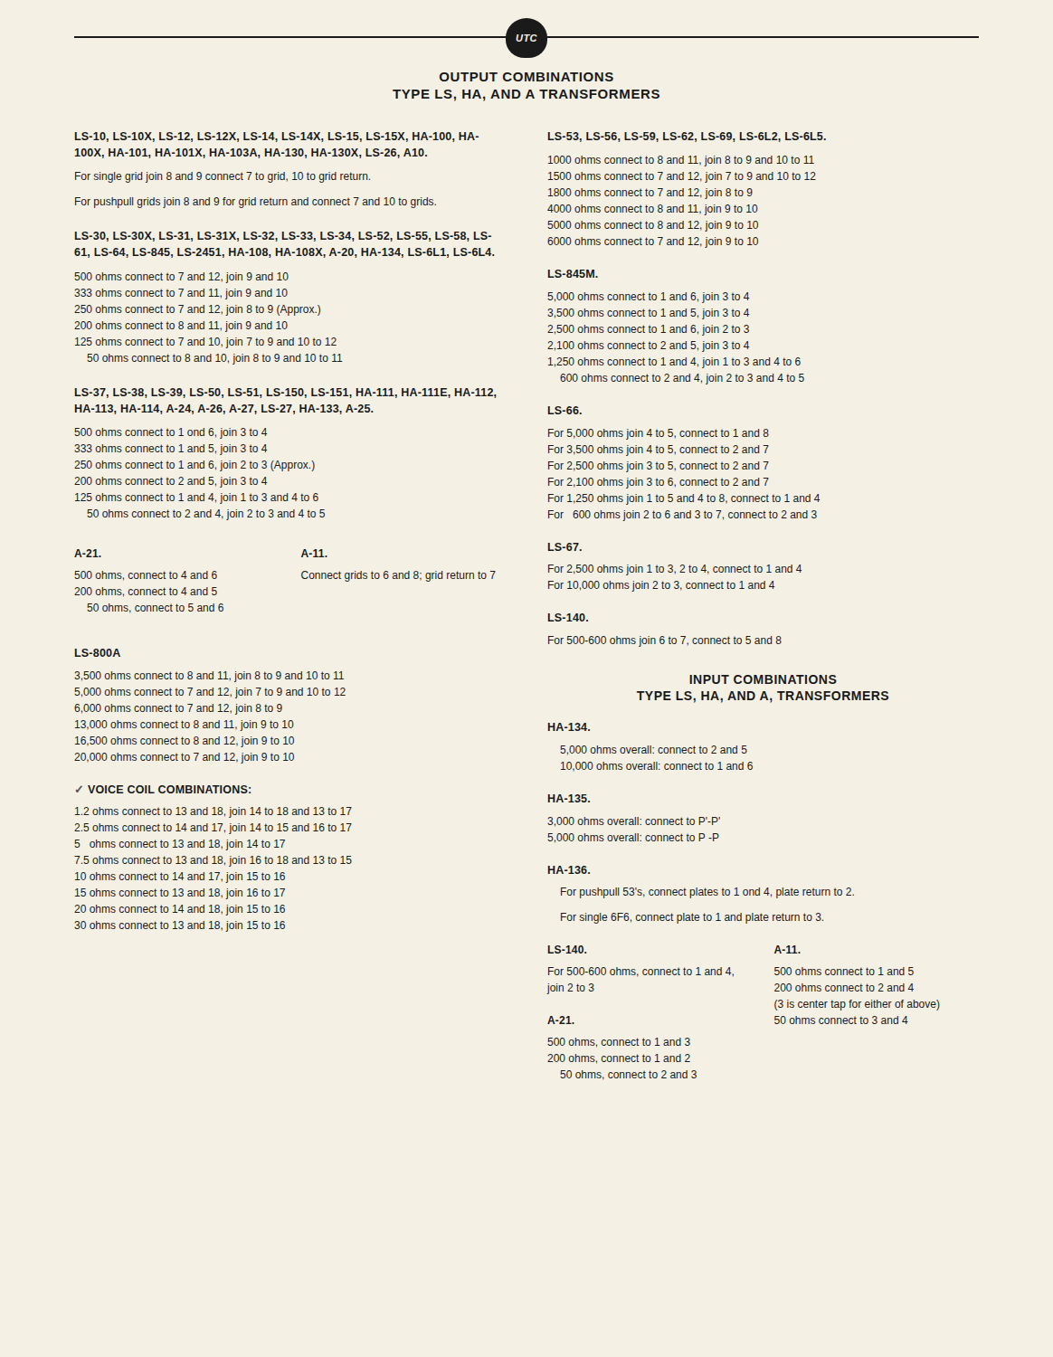UTC
Output CombinationsType LS, HA, and A Transformers
LS-10, LS-10X, LS-12, LS-12X, LS-14, LS-14X, LS-15, LS-15X, HA-100, HA-100X, HA-101, HA-101X, HA-103A, HA-130, HA-130X, LS-26, A10.
For single grid join 8 and 9 connect 7 to grid, 10 to grid return.
For pushpull grids join 8 and 9 for grid return and connect 7 and 10 to grids.
LS-30, LS-30X, LS-31, LS-31X, LS-32, LS-33, LS-34, LS-52, LS-55, LS-58, LS-61, LS-64, LS-845, LS-2451, HA-108, HA-108X, A-20, HA-134, LS-6L1, LS-6L4.
500 ohms connect to 7 and 12, join 9 and 10
333 ohms connect to 7 and 11, join 9 and 10
250 ohms connect to 7 and 12, join 8 to 9 (Approx.)
200 ohms connect to 8 and 11, join 9 and 10
125 ohms connect to 7 and 10, join 7 to 9 and 10 to 12
50 ohms connect to 8 and 10, join 8 to 9 and 10 to 11
LS-37, LS-38, LS-39, LS-50, LS-51, LS-150, LS-151, HA-111, HA-111E, HA-112, HA-113, HA-114, A-24, A-26, A-27, LS-27, HA-133, A-25.
500 ohms connect to 1 ond 6, join 3 to 4
333 ohms connect to 1 and 5, join 3 to 4
250 ohms connect to 1 and 6, join 2 to 3 (Approx.)
200 ohms connect to 2 and 5, join 3 to 4
125 ohms connect to 1 and 4, join 1 to 3 and 4 to 6
50 ohms connect to 2 and 4, join 2 to 3 and 4 to 5
A-21.
500 ohms, connect to 4 and 6
200 ohms, connect to 4 and 5
50 ohms, connect to 5 and 6
A-11.
Connect grids to 6 and 8; grid return to 7
LS-800A
3,500 ohms connect to 8 and 11, join 8 to 9 and 10 to 11
5,000 ohms connect to 7 and 12, join 7 to 9 and 10 to 12
6,000 ohms connect to 7 and 12, join 8 to 9
13,000 ohms connect to 8 and 11, join 9 to 10
16,500 ohms connect to 8 and 12, join 9 to 10
20,000 ohms connect to 7 and 12, join 9 to 10
✓ VOICE COIL COMBINATIONS:
1.2 ohms connect to 13 and 18, join 14 to 18 and 13 to 17
2.5 ohms connect to 14 and 17, join 14 to 15 and 16 to 17
5 ohms connect to 13 and 18, join 14 to 17
7.5 ohms connect to 13 and 18, join 16 to 18 and 13 to 15
10 ohms connect to 14 and 17, join 15 to 16
15 ohms connect to 13 and 18, join 16 to 17
20 ohms connect to 14 and 18, join 15 to 16
30 ohms connect to 13 and 18, join 15 to 16
LS-53, LS-56, LS-59, LS-62, LS-69, LS-6L2, LS-6L5.
1000 ohms connect to 8 and 11, join 8 to 9 and 10 to 11
1500 ohms connect to 7 and 12, join 7 to 9 and 10 to 12
1800 ohms connect to 7 and 12, join 8 to 9
4000 ohms connect to 8 and 11, join 9 to 10
5000 ohms connect to 8 and 12, join 9 to 10
6000 ohms connect to 7 and 12, join 9 to 10
LS-845M.
5,000 ohms connect to 1 and 6, join 3 to 4
3,500 ohms connect to 1 and 5, join 3 to 4
2,500 ohms connect to 1 and 6, join 2 to 3
2,100 ohms connect to 2 and 5, join 3 to 4
1,250 ohms connect to 1 and 4, join 1 to 3 and 4 to 6
600 ohms connect to 2 and 4, join 2 to 3 and 4 to 5
LS-66.
For 5,000 ohms join 4 to 5, connect to 1 and 8
For 3,500 ohms join 4 to 5, connect to 2 and 7
For 2,500 ohms join 3 to 5, connect to 2 and 7
For 2,100 ohms join 3 to 6, connect to 2 and 7
For 1,250 ohms join 1 to 5 and 4 to 8, connect to 1 and 4
For 600 ohms join 2 to 6 and 3 to 7, connect to 2 and 3
LS-67.
For 2,500 ohms join 1 to 3, 2 to 4, connect to 1 and 4
For 10,000 ohms join 2 to 3, connect to 1 and 4
LS-140.
For 500-600 ohms join 6 to 7, connect to 5 and 8
Input CombinationsType LS, HA, and A, Transformers
HA-134.
5,000 ohms overall: connect to 2 and 5
10,000 ohms overall: connect to 1 and 6
HA-135.
3,000 ohms overall: connect to P'-P'
5,000 ohms overall: connect to P -P
HA-136.
For pushpull 53's, connect plates to 1 ond 4, plate return to 2.
For single 6F6, connect plate to 1 and plate return to 3.
LS-140.
For 500-600 ohms, connect to 1 and 4, join 2 to 3
A-21.
500 ohms, connect to 1 and 3
200 ohms, connect to 1 and 2
50 ohms, connect to 2 and 3
A-11.
500 ohms connect to 1 and 5
200 ohms connect to 2 and 4
(3 is center tap for either of above)
50 ohms connect to 3 and 4